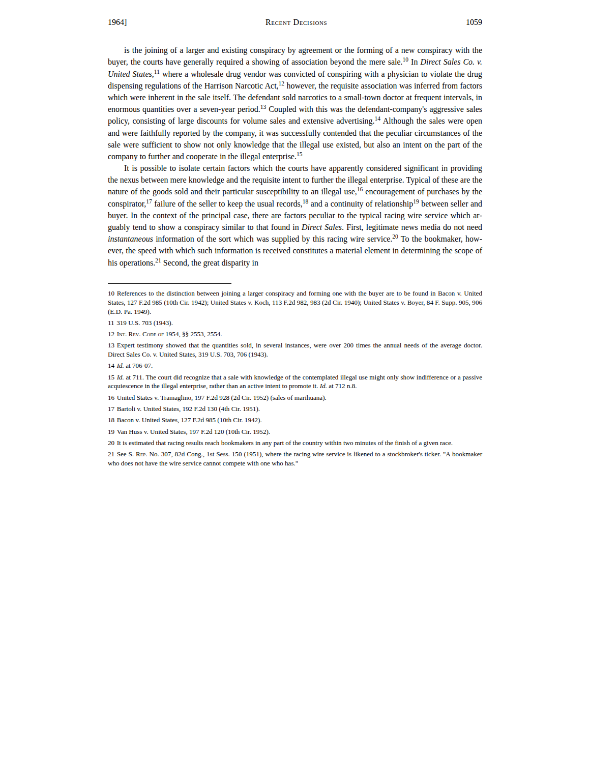1964] Recent Decisions 1059
is the joining of a larger and existing conspiracy by agreement or the forming of a new conspiracy with the buyer, the courts have generally required a showing of association beyond the mere sale.10 In Direct Sales Co. v. United States,11 where a wholesale drug vendor was convicted of conspiring with a physician to violate the drug dispensing regulations of the Harrison Narcotic Act,12 however, the requisite association was inferred from factors which were inherent in the sale itself. The defendant sold narcotics to a small-town doctor at frequent intervals, in enormous quantities over a seven-year period.13 Coupled with this was the defendant-company's aggressive sales policy, consisting of large discounts for volume sales and extensive advertising.14 Although the sales were open and were faithfully reported by the company, it was successfully contended that the peculiar circumstances of the sale were sufficient to show not only knowledge that the illegal use existed, but also an intent on the part of the company to further and cooperate in the illegal enterprise.15
It is possible to isolate certain factors which the courts have apparently considered significant in providing the nexus between mere knowledge and the requisite intent to further the illegal enterprise. Typical of these are the nature of the goods sold and their particular susceptibility to an illegal use,16 encouragement of purchases by the conspirator,17 failure of the seller to keep the usual records,18 and a continuity of relationship19 between seller and buyer. In the context of the principal case, there are factors peculiar to the typical racing wire service which arguably tend to show a conspiracy similar to that found in Direct Sales. First, legitimate news media do not need instantaneous information of the sort which was supplied by this racing wire service.20 To the bookmaker, however, the speed with which such information is received constitutes a material element in determining the scope of his operations.21 Second, the great disparity in
10 References to the distinction between joining a larger conspiracy and forming one with the buyer are to be found in Bacon v. United States, 127 F.2d 985 (10th Cir. 1942); United States v. Koch, 113 F.2d 982, 983 (2d Cir. 1940); United States v. Boyer, 84 F. Supp. 905, 906 (E.D. Pa. 1949).
11319 U.S. 703 (1943).
12 Int. Rev. Code of 1954, §§ 2553, 2554.
13 Expert testimony showed that the quantities sold, in several instances, were over 200 times the annual needs of the average doctor. Direct Sales Co. v. United States, 319 U.S. 703, 706 (1943).
14 Id. at 706-07.
15 Id. at 711. The court did recognize that a sale with knowledge of the contemplated illegal use might only show indifference or a passive acquiescence in the illegal enterprise, rather than an active intent to promote it. Id. at 712 n.8.
16 United States v. Tramaglino, 197 F.2d 928 (2d Cir. 1952) (sales of marihuana).
17 Bartoli v. United States, 192 F.2d 130 (4th Cir. 1951).
18 Bacon v. United States, 127 F.2d 985 (10th Cir. 1942).
19 Van Huss v. United States, 197 F.2d 120 (10th Cir. 1952).
20 It is estimated that racing results reach bookmakers in any part of the country within two minutes of the finish of a given race.
21 See S. Rep. No. 307, 82d Cong., 1st Sess. 150 (1951), where the racing wire service is likened to a stockbroker's ticker. "A bookmaker who does not have the wire service cannot compete with one who has."